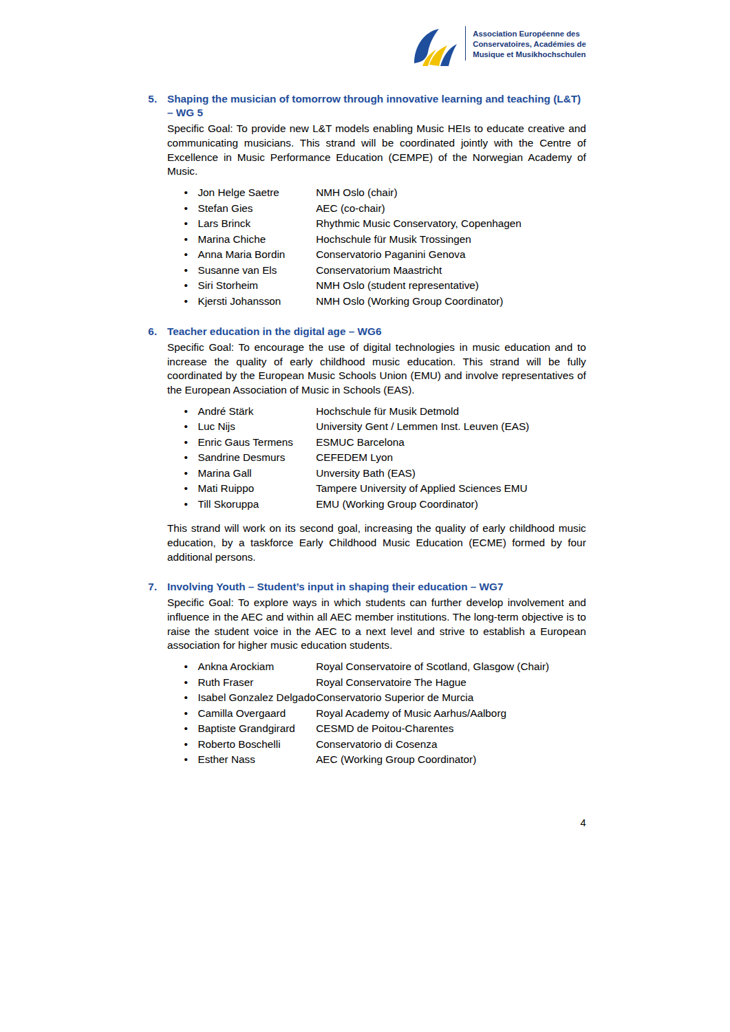Association Européenne des
Conservatoires, Académies de
Musique et Musikhochschulen
Shaping the musician of tomorrow through innovative learning and teaching (L&T) – WG 5
Specific Goal: To provide new L&T models enabling Music HEIs to educate creative and communicating musicians. This strand will be coordinated jointly with the Centre of Excellence in Music Performance Education (CEMPE) of the Norwegian Academy of Music.
| • | Jon Helge Saetre | NMH Oslo (chair) |
| • | Stefan Gies | AEC (co-chair) |
| • | Lars Brinck | Rhythmic Music Conservatory, Copenhagen |
| • | Marina Chiche | Hochschule für Musik Trossingen |
| • | Anna Maria Bordin | Conservatorio Paganini Genova |
| • | Susanne van Els | Conservatorium Maastricht |
| • | Siri Storheim | NMH Oslo (student representative) |
| • | Kjersti Johansson | NMH Oslo (Working Group Coordinator) |
Teacher education in the digital age – WG6
Specific Goal: To encourage the use of digital technologies in music education and to increase the quality of early childhood music education. This strand will be fully coordinated by the European Music Schools Union (EMU) and involve representatives of the European Association of Music in Schools (EAS).
| • | André Stärk | Hochschule für Musik Detmold |
| • | Luc Nijs | University Gent / Lemmen Inst. Leuven (EAS) |
| • | Enric Gaus Termens | ESMUC Barcelona |
| • | Sandrine Desmurs | CEFEDEM Lyon |
| • | Marina Gall | Unversity Bath (EAS) |
| • | Mati Ruippo | Tampere University of Applied Sciences EMU |
| • | Till Skoruppa | EMU (Working Group Coordinator) |
This strand will work on its second goal, increasing the quality of early childhood music education, by a taskforce Early Childhood Music Education (ECME) formed by four additional persons.
Involving Youth – Student’s input in shaping their education – WG7
Specific Goal: To explore ways in which students can further develop involvement and influence in the AEC and within all AEC member institutions. The long-term objective is to raise the student voice in the AEC to a next level and strive to establish a European association for higher music education students.
| • | Ankna Arockiam | Royal Conservatoire of Scotland, Glasgow (Chair) |
| • | Ruth Fraser | Royal Conservatoire The Hague |
| • | Isabel Gonzalez Delgado | Conservatorio Superior de Murcia |
| • | Camilla Overgaard | Royal Academy of Music Aarhus/Aalborg |
| • | Baptiste Grandgirard | CESMD de Poitou-Charentes |
| • | Roberto Boschelli | Conservatorio di Cosenza |
| • | Esther Nass | AEC (Working Group Coordinator) |
4